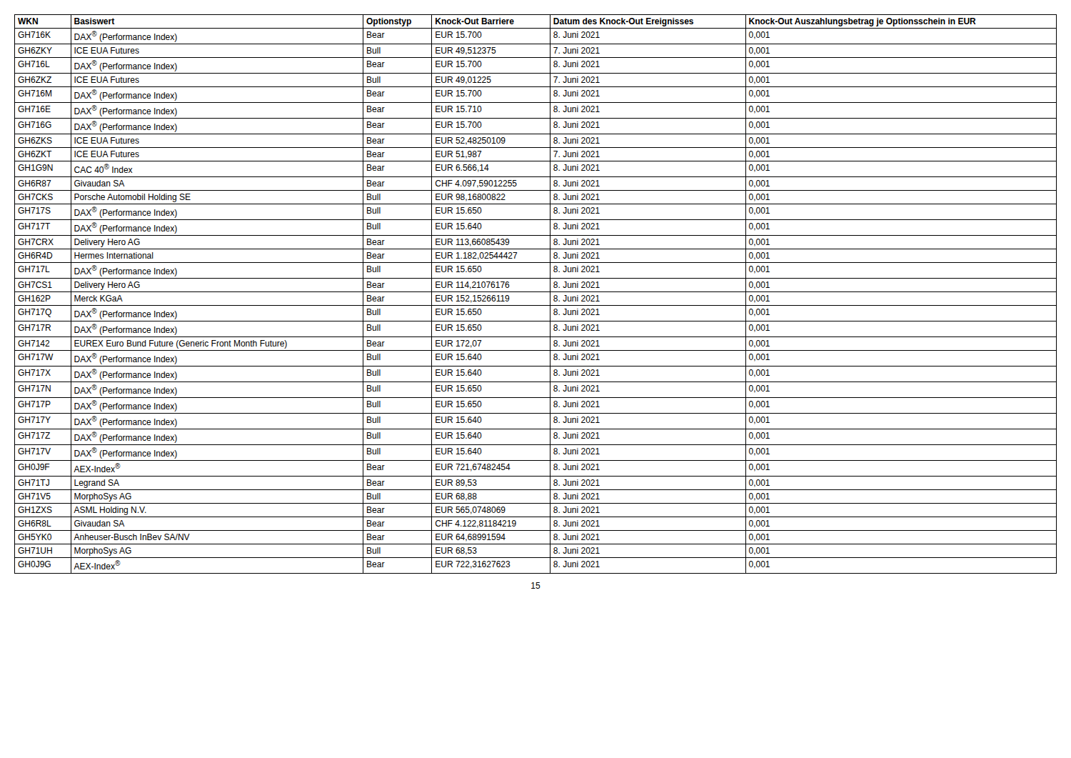| WKN | Basiswert | Optionstyp | Knock-Out Barriere | Datum des Knock-Out Ereignisses | Knock-Out Auszahlungsbetrag je Optionsschein in EUR |
| --- | --- | --- | --- | --- | --- |
| GH716K | DAX ® (Performance Index) | Bear | EUR 15.700 | 8. Juni 2021 | 0,001 |
| GH6ZKY | ICE EUA Futures | Bull | EUR 49,512375 | 7. Juni 2021 | 0,001 |
| GH716L | DAX ® (Performance Index) | Bear | EUR 15.700 | 8. Juni 2021 | 0,001 |
| GH6ZKZ | ICE EUA Futures | Bull | EUR 49,01225 | 7. Juni 2021 | 0,001 |
| GH716M | DAX ® (Performance Index) | Bear | EUR 15.700 | 8. Juni 2021 | 0,001 |
| GH716E | DAX ® (Performance Index) | Bear | EUR 15.710 | 8. Juni 2021 | 0,001 |
| GH716G | DAX ® (Performance Index) | Bear | EUR 15.700 | 8. Juni 2021 | 0,001 |
| GH6ZKS | ICE EUA Futures | Bear | EUR 52,48250109 | 8. Juni 2021 | 0,001 |
| GH6ZKT | ICE EUA Futures | Bear | EUR 51,987 | 7. Juni 2021 | 0,001 |
| GH1G9N | CAC 40 ® Index | Bear | EUR 6.566,14 | 8. Juni 2021 | 0,001 |
| GH6R87 | Givaudan SA | Bear | CHF 4.097,59012255 | 8. Juni 2021 | 0,001 |
| GH7CKS | Porsche Automobil Holding SE | Bull | EUR 98,16800822 | 8. Juni 2021 | 0,001 |
| GH717S | DAX ® (Performance Index) | Bull | EUR 15.650 | 8. Juni 2021 | 0,001 |
| GH717T | DAX ® (Performance Index) | Bull | EUR 15.640 | 8. Juni 2021 | 0,001 |
| GH7CRX | Delivery Hero AG | Bear | EUR 113,66085439 | 8. Juni 2021 | 0,001 |
| GH6R4D | Hermes International | Bear | EUR 1.182,02544427 | 8. Juni 2021 | 0,001 |
| GH717L | DAX ® (Performance Index) | Bull | EUR 15.650 | 8. Juni 2021 | 0,001 |
| GH7CS1 | Delivery Hero AG | Bear | EUR 114,21076176 | 8. Juni 2021 | 0,001 |
| GH162P | Merck KGaA | Bear | EUR 152,15266119 | 8. Juni 2021 | 0,001 |
| GH717Q | DAX ® (Performance Index) | Bull | EUR 15.650 | 8. Juni 2021 | 0,001 |
| GH717R | DAX ® (Performance Index) | Bull | EUR 15.650 | 8. Juni 2021 | 0,001 |
| GH7142 | EUREX Euro Bund Future (Generic Front Month Future) | Bear | EUR 172,07 | 8. Juni 2021 | 0,001 |
| GH717W | DAX ® (Performance Index) | Bull | EUR 15.640 | 8. Juni 2021 | 0,001 |
| GH717X | DAX ® (Performance Index) | Bull | EUR 15.640 | 8. Juni 2021 | 0,001 |
| GH717N | DAX ® (Performance Index) | Bull | EUR 15.650 | 8. Juni 2021 | 0,001 |
| GH717P | DAX ® (Performance Index) | Bull | EUR 15.650 | 8. Juni 2021 | 0,001 |
| GH717Y | DAX ® (Performance Index) | Bull | EUR 15.640 | 8. Juni 2021 | 0,001 |
| GH717Z | DAX ® (Performance Index) | Bull | EUR 15.640 | 8. Juni 2021 | 0,001 |
| GH717V | DAX ® (Performance Index) | Bull | EUR 15.640 | 8. Juni 2021 | 0,001 |
| GH0J9F | AEX-Index ® | Bear | EUR 721,67482454 | 8. Juni 2021 | 0,001 |
| GH71TJ | Legrand SA | Bear | EUR 89,53 | 8. Juni 2021 | 0,001 |
| GH71V5 | MorphoSys AG | Bull | EUR 68,88 | 8. Juni 2021 | 0,001 |
| GH1ZXS | ASML Holding N.V. | Bear | EUR 565,0748069 | 8. Juni 2021 | 0,001 |
| GH6R8L | Givaudan SA | Bear | CHF 4.122,81184219 | 8. Juni 2021 | 0,001 |
| GH5YK0 | Anheuser-Busch InBev SA/NV | Bear | EUR 64,68991594 | 8. Juni 2021 | 0,001 |
| GH71UH | MorphoSys AG | Bull | EUR 68,53 | 8. Juni 2021 | 0,001 |
| GH0J9G | AEX-Index ® | Bear | EUR 722,31627623 | 8. Juni 2021 | 0,001 |
15